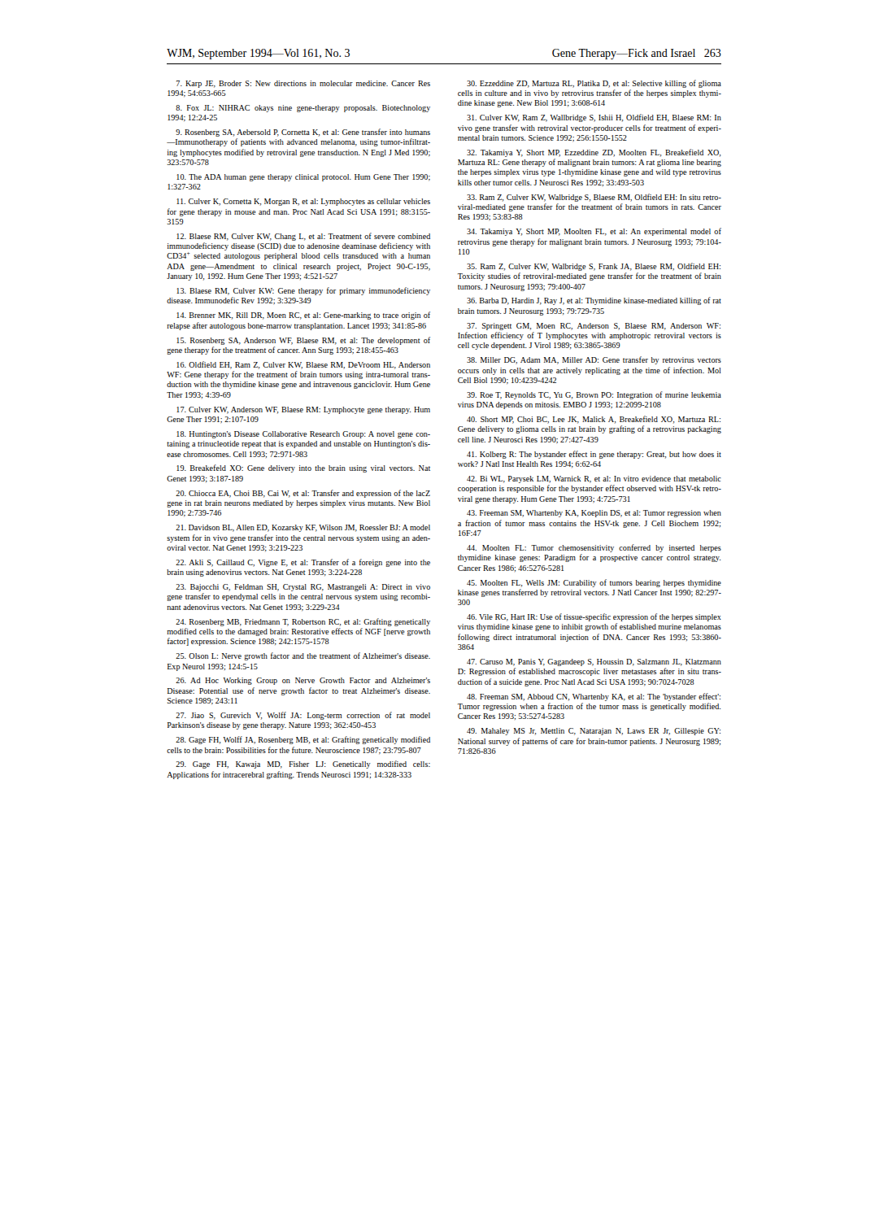WJM, September 1994—Vol 161, No. 3 Gene Therapy—Fick and Israel 263
7. Karp JE, Broder S: New directions in molecular medicine. Cancer Res 1994; 54:653-665
8. Fox JL: NIHRAC okays nine gene-therapy proposals. Biotechnology 1994; 12:24-25
9. Rosenberg SA, Aebersold P, Cornetta K, et al: Gene transfer into humans—Immunotherapy of patients with advanced melanoma, using tumor-infiltrating lymphocytes modified by retroviral gene transduction. N Engl J Med 1990; 323:570-578
10. The ADA human gene therapy clinical protocol. Hum Gene Ther 1990; 1:327-362
11. Culver K, Cornetta K, Morgan R, et al: Lymphocytes as cellular vehicles for gene therapy in mouse and man. Proc Natl Acad Sci USA 1991; 88:3155-3159
12. Blaese RM, Culver KW, Chang L, et al: Treatment of severe combined immunodeficiency disease (SCID) due to adenosine deaminase deficiency with CD34+ selected autologous peripheral blood cells transduced with a human ADA gene—Amendment to clinical research project, Project 90-C-195, January 10, 1992. Hum Gene Ther 1993; 4:521-527
13. Blaese RM, Culver KW: Gene therapy for primary immunodeficiency disease. Immunodefic Rev 1992; 3:329-349
14. Brenner MK, Rill DR, Moen RC, et al: Gene-marking to trace origin of relapse after autologous bone-marrow transplantation. Lancet 1993; 341:85-86
15. Rosenberg SA, Anderson WF, Blaese RM, et al: The development of gene therapy for the treatment of cancer. Ann Surg 1993; 218:455-463
16. Oldfield EH, Ram Z, Culver KW, Blaese RM, DeVroom HL, Anderson WF: Gene therapy for the treatment of brain tumors using intra-tumoral transduction with the thymidine kinase gene and intravenous ganciclovir. Hum Gene Ther 1993; 4:39-69
17. Culver KW, Anderson WF, Blaese RM: Lymphocyte gene therapy. Hum Gene Ther 1991; 2:107-109
18. Huntington's Disease Collaborative Research Group: A novel gene containing a trinucleotide repeat that is expanded and unstable on Huntington's disease chromosomes. Cell 1993; 72:971-983
19. Breakefeld XO: Gene delivery into the brain using viral vectors. Nat Genet 1993; 3:187-189
20. Chiocca EA, Choi BB, Cai W, et al: Transfer and expression of the lacZ gene in rat brain neurons mediated by herpes simplex virus mutants. New Biol 1990; 2:739-746
21. Davidson BL, Allen ED, Kozarsky KF, Wilson JM, Roessler BJ: A model system for in vivo gene transfer into the central nervous system using an adenoviral vector. Nat Genet 1993; 3:219-223
22. Akli S, Caillaud C, Vigne E, et al: Transfer of a foreign gene into the brain using adenovirus vectors. Nat Genet 1993; 3:224-228
23. Bajocchi G, Feldman SH, Crystal RG, Mastrangeli A: Direct in vivo gene transfer to ependymal cells in the central nervous system using recombinant adenovirus vectors. Nat Genet 1993; 3:229-234
24. Rosenberg MB, Friedmann T, Robertson RC, et al: Grafting genetically modified cells to the damaged brain: Restorative effects of NGF [nerve growth factor] expression. Science 1988; 242:1575-1578
25. Olson L: Nerve growth factor and the treatment of Alzheimer's disease. Exp Neurol 1993; 124:5-15
26. Ad Hoc Working Group on Nerve Growth Factor and Alzheimer's Disease: Potential use of nerve growth factor to treat Alzheimer's disease. Science 1989; 243:11
27. Jiao S, Gurevich V, Wolff JA: Long-term correction of rat model Parkinson's disease by gene therapy. Nature 1993; 362:450-453
28. Gage FH, Wolff JA, Rosenberg MB, et al: Grafting genetically modified cells to the brain: Possibilities for the future. Neuroscience 1987; 23:795-807
29. Gage FH, Kawaja MD, Fisher LJ: Genetically modified cells: Applications for intracerebral grafting. Trends Neurosci 1991; 14:328-333
30. Ezzeddine ZD, Martuza RL, Platika D, et al: Selective killing of glioma cells in culture and in vivo by retrovirus transfer of the herpes simplex thymidine kinase gene. New Biol 1991; 3:608-614
31. Culver KW, Ram Z, Wallbridge S, Ishii H, Oldfield EH, Blaese RM: In vivo gene transfer with retroviral vector-producer cells for treatment of experimental brain tumors. Science 1992; 256:1550-1552
32. Takamiya Y, Short MP, Ezzeddine ZD, Moolten FL, Breakefield XO, Martuza RL: Gene therapy of malignant brain tumors: A rat glioma line bearing the herpes simplex virus type 1-thymidine kinase gene and wild type retrovirus kills other tumor cells. J Neurosci Res 1992; 33:493-503
33. Ram Z, Culver KW, Walbridge S, Blaese RM, Oldfield EH: In situ retroviral-mediated gene transfer for the treatment of brain tumors in rats. Cancer Res 1993; 53:83-88
34. Takamiya Y, Short MP, Moolten FL, et al: An experimental model of retrovirus gene therapy for malignant brain tumors. J Neurosurg 1993; 79:104-110
35. Ram Z, Culver KW, Walbridge S, Frank JA, Blaese RM, Oldfield EH: Toxicity studies of retroviral-mediated gene transfer for the treatment of brain tumors. J Neurosurg 1993; 79:400-407
36. Barba D, Hardin J, Ray J, et al: Thymidine kinase-mediated killing of rat brain tumors. J Neurosurg 1993; 79:729-735
37. Springett GM, Moen RC, Anderson S, Blaese RM, Anderson WF: Infection efficiency of T lymphocytes with amphotropic retroviral vectors is cell cycle dependent. J Virol 1989; 63:3865-3869
38. Miller DG, Adam MA, Miller AD: Gene transfer by retrovirus vectors occurs only in cells that are actively replicating at the time of infection. Mol Cell Biol 1990; 10:4239-4242
39. Roe T, Reynolds TC, Yu G, Brown PO: Integration of murine leukemia virus DNA depends on mitosis. EMBO J 1993; 12:2099-2108
40. Short MP, Choi BC, Lee JK, Malick A, Breakefield XO, Martuza RL: Gene delivery to glioma cells in rat brain by grafting of a retrovirus packaging cell line. J Neurosci Res 1990; 27:427-439
41. Kolberg R: The bystander effect in gene therapy: Great, but how does it work? J Natl Inst Health Res 1994; 6:62-64
42. Bi WL, Parysek LM, Warnick R, et al: In vitro evidence that metabolic cooperation is responsible for the bystander effect observed with HSV-tk retroviral gene therapy. Hum Gene Ther 1993; 4:725-731
43. Freeman SM, Whartenby KA, Koeplin DS, et al: Tumor regression when a fraction of tumor mass contains the HSV-tk gene. J Cell Biochem 1992; 16F:47
44. Moolten FL: Tumor chemosensitivity conferred by inserted herpes thymidine kinase genes: Paradigm for a prospective cancer control strategy. Cancer Res 1986; 46:5276-5281
45. Moolten FL, Wells JM: Curability of tumors bearing herpes thymidine kinase genes transferred by retroviral vectors. J Natl Cancer Inst 1990; 82:297-300
46. Vile RG, Hart IR: Use of tissue-specific expression of the herpes simplex virus thymidine kinase gene to inhibit growth of established murine melanomas following direct intratumoral injection of DNA. Cancer Res 1993; 53:3860-3864
47. Caruso M, Panis Y, Gagandeep S, Houssin D, Salzmann JL, Klatzmann D: Regression of established macroscopic liver metastases after in situ transduction of a suicide gene. Proc Natl Acad Sci USA 1993; 90:7024-7028
48. Freeman SM, Abboud CN, Whartenby KA, et al: The 'bystander effect': Tumor regression when a fraction of the tumor mass is genetically modified. Cancer Res 1993; 53:5274-5283
49. Mahaley MS Jr, Mettlin C, Natarajan N, Laws ER Jr, Gillespie GY: National survey of patterns of care for brain-tumor patients. J Neurosurg 1989; 71:826-836